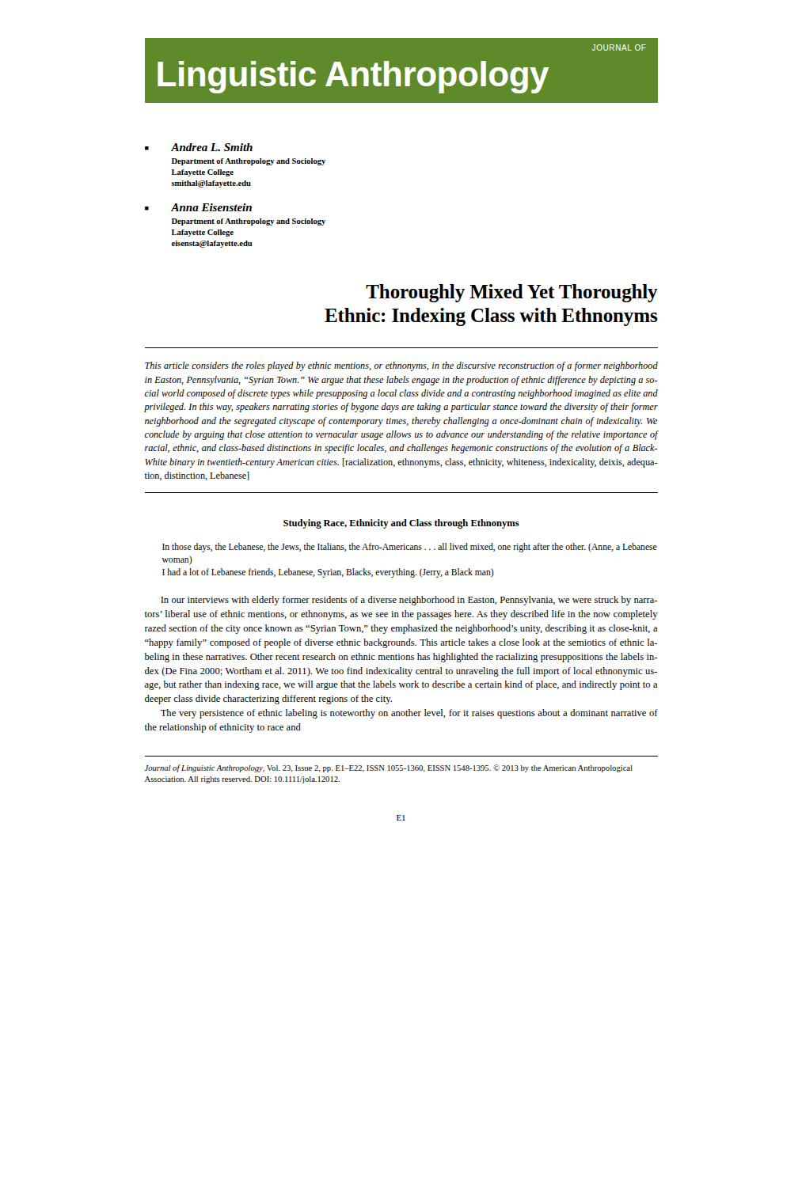Journal of
Linguistic Anthropology
■
Andrea L. Smith
Department of Anthropology and Sociology
Lafayette College
smithal@lafayette.edu
■
Anna Eisenstein
Department of Anthropology and Sociology
Lafayette College
eisensta@lafayette.edu
Thoroughly Mixed Yet Thoroughly
Ethnic: Indexing Class with Ethnonyms
This article considers the roles played by ethnic mentions, or ethnonyms, in the discursive reconstruction of a former neighborhood in Easton, Pennsylvania, “Syrian Town.” We argue that these labels engage in the production of ethnic difference by depicting a social world composed of discrete types while presupposing a local class divide and a contrasting neighborhood imagined as elite and privileged. In this way, speakers narrating stories of bygone days are taking a particular stance toward the diversity of their former neighborhood and the segregated cityscape of contemporary times, thereby challenging a once-dominant chain of indexicality. We conclude by arguing that close attention to vernacular usage allows us to advance our understanding of the relative importance of racial, ethnic, and class-based distinctions in specific locales, and challenges hegemonic constructions of the evolution of a Black-White binary in twentieth-century American cities. [racialization, ethnonyms, class, ethnicity, whiteness, indexicality, deixis, adequation, distinction, Lebanese]
Studying Race, Ethnicity and Class through Ethnonyms
In those days, the Lebanese, the Jews, the Italians, the Afro-Americans . . . all lived mixed, one right after the other. (Anne, a Lebanese woman)
I had a lot of Lebanese friends, Lebanese, Syrian, Blacks, everything. (Jerry, a Black man)
In our interviews with elderly former residents of a diverse neighborhood in Easton, Pennsylvania, we were struck by narrators’ liberal use of ethnic mentions, or ethnonyms, as we see in the passages here. As they described life in the now completely razed section of the city once known as “Syrian Town,” they emphasized the neighborhood’s unity, describing it as close-knit, a “happy family” composed of people of diverse ethnic backgrounds. This article takes a close look at the semiotics of ethnic labeling in these narratives. Other recent research on ethnic mentions has highlighted the racializing presuppositions the labels index (De Fina 2000; Wortham et al. 2011). We too find indexicality central to unraveling the full import of local ethnonymic usage, but rather than indexing race, we will argue that the labels work to describe a certain kind of place, and indirectly point to a deeper class divide characterizing different regions of the city.
The very persistence of ethnic labeling is noteworthy on another level, for it raises questions about a dominant narrative of the relationship of ethnicity to race and
Journal of Linguistic Anthropology, Vol. 23, Issue 2, pp. E1–E22, ISSN 1055-1360, EISSN 1548-1395. © 2013 by the American Anthropological Association. All rights reserved. DOI: 10.1111/jola.12012.
E1